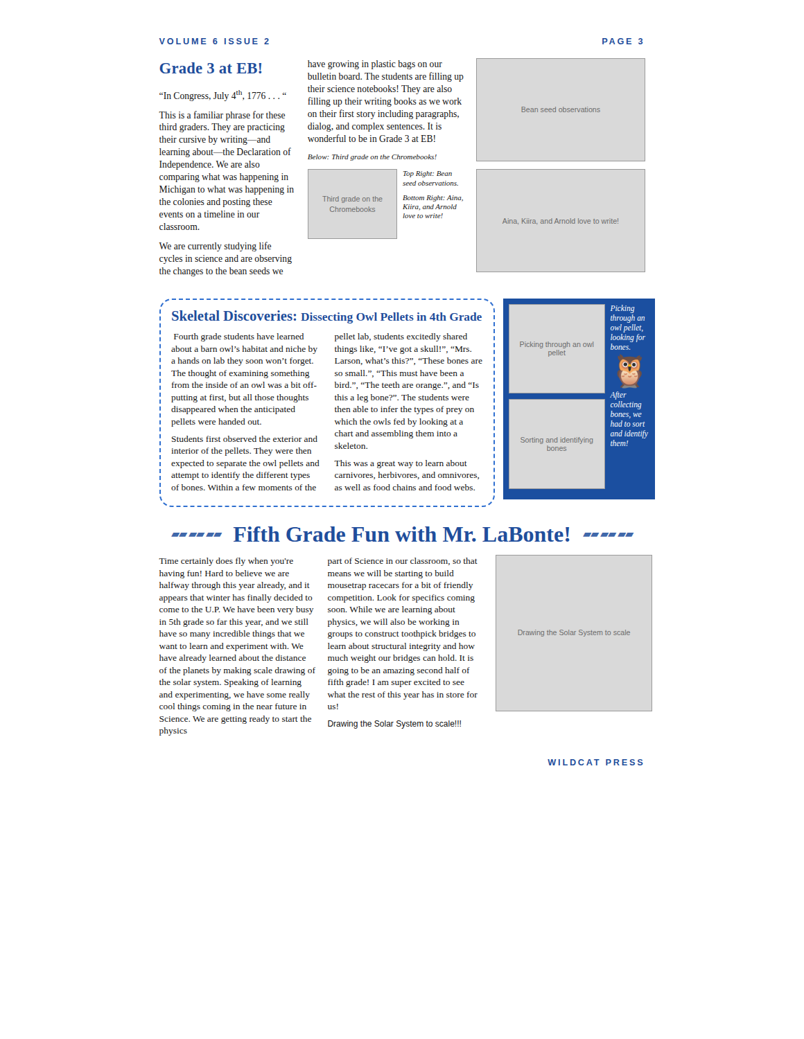VOLUME 6 ISSUE 2 PAGE 3
Grade 3 at EB!
“In Congress, July 4th, 1776 . . . “
This is a familiar phrase for these third graders. They are practicing their cursive by writing—and learning about—the Declaration of Independence. We are also comparing what was happening in Michigan to what was happening in the colonies and posting these events on a timeline in our classroom.
We are currently studying life cycles in science and are observing the changes to the bean seeds we
have growing in plastic bags on our bulletin board. The students are filling up their science notebooks! They are also filling up their writing books as we work on their first story including paragraphs, dialog, and complex sentences. It is wonderful to be in Grade 3 at EB!
Below: Third grade on the Chromebooks!
Third grade on the Chromebooks
Top Right: Bean seed observations.
Bottom Right: Aina, Kiira, and Arnold love to write!
Bean seed observations
Aina, Kiira, and Arnold love to write!
Skeletal Discoveries: Dissecting Owl Pellets in 4th Grade
Fourth grade students have learned about a barn owl’s habitat and niche by a hands on lab they soon won’t forget. The thought of examining something from the inside of an owl was a bit off-putting at first, but all those thoughts disappeared when the anticipated pellets were handed out.
Students first observed the exterior and interior of the pellets. They were then expected to separate the owl pellets and attempt to identify the different types of bones. Within a few moments of the pellet lab, students excitedly shared things like, “I’ve got a skull!”, “Mrs. Larson, what’s this?”, “These bones are so small.”, “This must have been a bird.”, “The teeth are orange.”, and “Is this a leg bone?”. The students were then able to infer the types of prey on which the owls fed by looking at a chart and assembling them into a skeleton.
This was a great way to learn about carnivores, herbivores, and omnivores, as well as food chains and food webs.
Picking through an owl pellet
Sorting and identifying bones
Picking through an owl pellet, looking for bones.
🦉
After collecting bones, we had to sort and identify them!
▰▰ ▰▰ ▰▰
Fifth Grade Fun with Mr. LaBonte!
▰▰ ▰▰ ▰▰
Time certainly does fly when you're having fun! Hard to believe we are halfway through this year already, and it appears that winter has finally decided to come to the U.P. We have been very busy in 5th grade so far this year, and we still have so many incredible things that we want to learn and experiment with. We have already learned about the distance of the planets by making scale drawing of the solar system. Speaking of learning and experimenting, we have some really cool things coming in the near future in Science. We are getting ready to start the physics
part of Science in our classroom, so that means we will be starting to build mousetrap racecars for a bit of friendly competition. Look for specifics coming soon. While we are learning about physics, we will also be working in groups to construct toothpick bridges to learn about structural integrity and how much weight our bridges can hold. It is going to be an amazing second half of fifth grade! I am super excited to see what the rest of this year has in store for us!
Drawing the Solar System to scale!!!
Drawing the Solar System to scale
WILDCAT PRESS